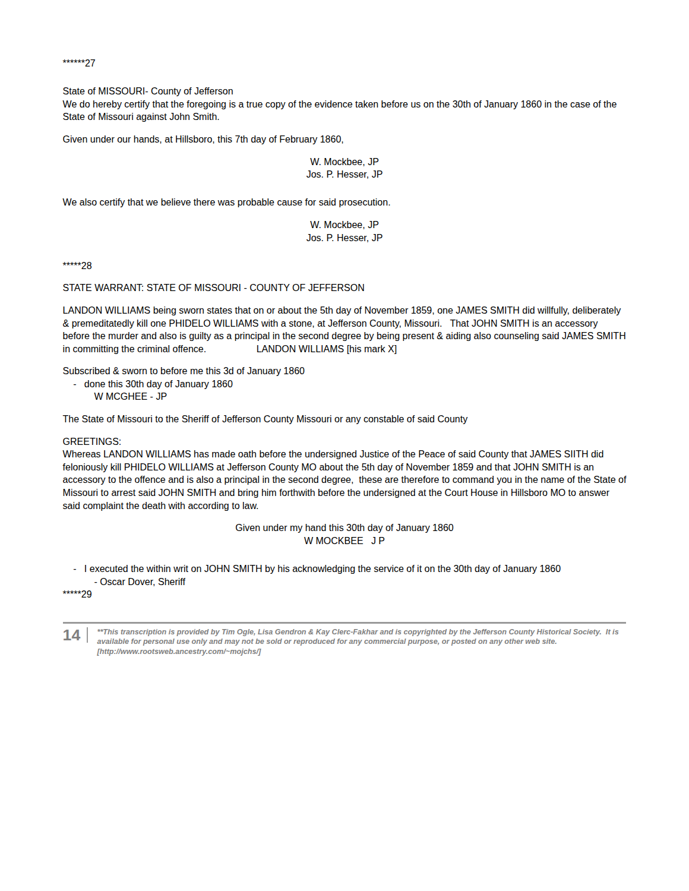******27
State of MISSOURI- County of Jefferson
We do hereby certify that the foregoing is a true copy of the evidence taken before us on the 30th of January 1860 in the case of the State of Missouri against John Smith.
Given under our hands, at Hillsboro, this 7th day of February 1860,
W. Mockbee, JP
Jos. P. Hesser, JP
We also certify that we believe there was probable cause for said prosecution.
W. Mockbee, JP
Jos. P. Hesser, JP
*****28
STATE WARRANT: STATE OF MISSOURI - COUNTY OF JEFFERSON
LANDON WILLIAMS being sworn states that on or about the 5th day of November 1859, one JAMES SMITH did willfully, deliberately & premeditatedly kill one PHIDELO WILLIAMS with a stone, at Jefferson County, Missouri. That JOHN SMITH is an accessory before the murder and also is guilty as a principal in the second degree by being present & aiding also counseling said JAMES SMITH in committing the criminal offence. LANDON WILLIAMS [his mark X]
Subscribed & sworn to before me this 3d of January 1860
- done this 30th day of January 1860
W MCGHEE - JP
The State of Missouri to the Sheriff of Jefferson County Missouri or any constable of said County
GREETINGS:
Whereas LANDON WILLIAMS has made oath before the undersigned Justice of the Peace of said County that JAMES SIITH did feloniously kill PHIDELO WILLIAMS at Jefferson County MO about the 5th day of November 1859 and that JOHN SMITH is an accessory to the offence and is also a principal in the second degree, these are therefore to command you in the name of the State of Missouri to arrest said JOHN SMITH and bring him forthwith before the undersigned at the Court House in Hillsboro MO to answer said complaint the death with according to law.
Given under my hand this 30th day of January 1860
W MOCKBEE J P
- I executed the within writ on JOHN SMITH by his acknowledging the service of it on the 30th day of January 1860
- Oscar Dover, Sheriff
*****29
14
**This transcription is provided by Tim Ogle, Lisa Gendron & Kay Clerc-Fakhar and is copyrighted by the Jefferson County Historical Society. It is available for personal use only and may not be sold or reproduced for any commercial purpose, or posted on any other web site. [http://www.rootsweb.ancestry.com/~mojchs/]